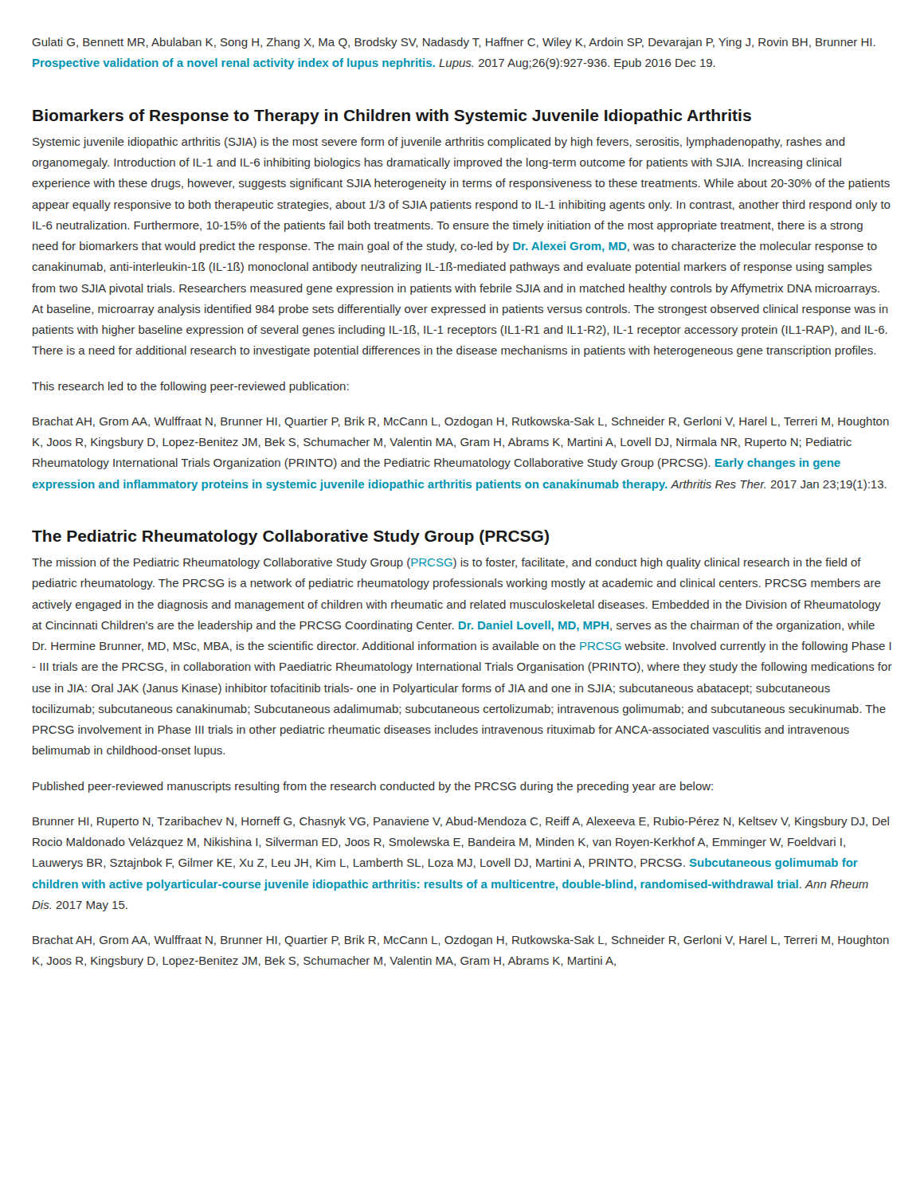Gulati G, Bennett MR, Abulaban K, Song H, Zhang X, Ma Q, Brodsky SV, Nadasdy T, Haffner C, Wiley K, Ardoin SP, Devarajan P, Ying J, Rovin BH, Brunner HI. Prospective validation of a novel renal activity index of lupus nephritis. Lupus. 2017 Aug;26(9):927-936. Epub 2016 Dec 19.
Biomarkers of Response to Therapy in Children with Systemic Juvenile Idiopathic Arthritis
Systemic juvenile idiopathic arthritis (SJIA) is the most severe form of juvenile arthritis complicated by high fevers, serositis, lymphadenopathy, rashes and organomegaly. Introduction of IL-1 and IL-6 inhibiting biologics has dramatically improved the long-term outcome for patients with SJIA. Increasing clinical experience with these drugs, however, suggests significant SJIA heterogeneity in terms of responsiveness to these treatments. While about 20-30% of the patients appear equally responsive to both therapeutic strategies, about 1/3 of SJIA patients respond to IL-1 inhibiting agents only. In contrast, another third respond only to IL-6 neutralization. Furthermore, 10-15% of the patients fail both treatments. To ensure the timely initiation of the most appropriate treatment, there is a strong need for biomarkers that would predict the response. The main goal of the study, co-led by Dr. Alexei Grom, MD, was to characterize the molecular response to canakinumab, anti-interleukin-1ß (IL-1ß) monoclonal antibody neutralizing IL-1ß-mediated pathways and evaluate potential markers of response using samples from two SJIA pivotal trials. Researchers measured gene expression in patients with febrile SJIA and in matched healthy controls by Affymetrix DNA microarrays. At baseline, microarray analysis identified 984 probe sets differentially over expressed in patients versus controls. The strongest observed clinical response was in patients with higher baseline expression of several genes including IL-1ß, IL-1 receptors (IL1-R1 and IL1-R2), IL-1 receptor accessory protein (IL1-RAP), and IL-6. There is a need for additional research to investigate potential differences in the disease mechanisms in patients with heterogeneous gene transcription profiles.
This research led to the following peer-reviewed publication:
Brachat AH, Grom AA, Wulffraat N, Brunner HI, Quartier P, Brik R, McCann L, Ozdogan H, Rutkowska-Sak L, Schneider R, Gerloni V, Harel L, Terreri M, Houghton K, Joos R, Kingsbury D, Lopez-Benitez JM, Bek S, Schumacher M, Valentin MA, Gram H, Abrams K, Martini A, Lovell DJ, Nirmala NR, Ruperto N; Pediatric Rheumatology International Trials Organization (PRINTO) and the Pediatric Rheumatology Collaborative Study Group (PRCSG). Early changes in gene expression and inflammatory proteins in systemic juvenile idiopathic arthritis patients on canakinumab therapy. Arthritis Res Ther. 2017 Jan 23;19(1):13.
The Pediatric Rheumatology Collaborative Study Group (PRCSG)
The mission of the Pediatric Rheumatology Collaborative Study Group (PRCSG) is to foster, facilitate, and conduct high quality clinical research in the field of pediatric rheumatology. The PRCSG is a network of pediatric rheumatology professionals working mostly at academic and clinical centers. PRCSG members are actively engaged in the diagnosis and management of children with rheumatic and related musculoskeletal diseases. Embedded in the Division of Rheumatology at Cincinnati Children's are the leadership and the PRCSG Coordinating Center. Dr. Daniel Lovell, MD, MPH, serves as the chairman of the organization, while Dr. Hermine Brunner, MD, MSc, MBA, is the scientific director. Additional information is available on the PRCSG website. Involved currently in the following Phase I - III trials are the PRCSG, in collaboration with Paediatric Rheumatology International Trials Organisation (PRINTO), where they study the following medications for use in JIA: Oral JAK (Janus Kinase) inhibitor tofacitinib trials- one in Polyarticular forms of JIA and one in SJIA; subcutaneous abatacept; subcutaneous tocilizumab; subcutaneous canakinumab; Subcutaneous adalimumab; subcutaneous certolizumab; intravenous golimumab; and subcutaneous secukinumab. The PRCSG involvement in Phase III trials in other pediatric rheumatic diseases includes intravenous rituximab for ANCA-associated vasculitis and intravenous belimumab in childhood-onset lupus.
Published peer-reviewed manuscripts resulting from the research conducted by the PRCSG during the preceding year are below:
Brunner HI, Ruperto N, Tzaribachev N, Horneff G, Chasnyk VG, Panaviene V, Abud-Mendoza C, Reiff A, Alexeeva E, Rubio-Pérez N, Keltsev V, Kingsbury DJ, Del Rocio Maldonado Velázquez M, Nikishina I, Silverman ED, Joos R, Smolewska E, Bandeira M, Minden K, van Royen-Kerkhof A, Emminger W, Foeldvari I, Lauwerys BR, Sztajnbok F, Gilmer KE, Xu Z, Leu JH, Kim L, Lamberth SL, Loza MJ, Lovell DJ, Martini A, PRINTO, PRCSG. Subcutaneous golimumab for children with active polyarticular-course juvenile idiopathic arthritis: results of a multicentre, double-blind, randomised-withdrawal trial. Ann Rheum Dis. 2017 May 15.
Brachat AH, Grom AA, Wulffraat N, Brunner HI, Quartier P, Brik R, McCann L, Ozdogan H, Rutkowska-Sak L, Schneider R, Gerloni V, Harel L, Terreri M, Houghton K, Joos R, Kingsbury D, Lopez-Benitez JM, Bek S, Schumacher M, Valentin MA, Gram H, Abrams K, Martini A,